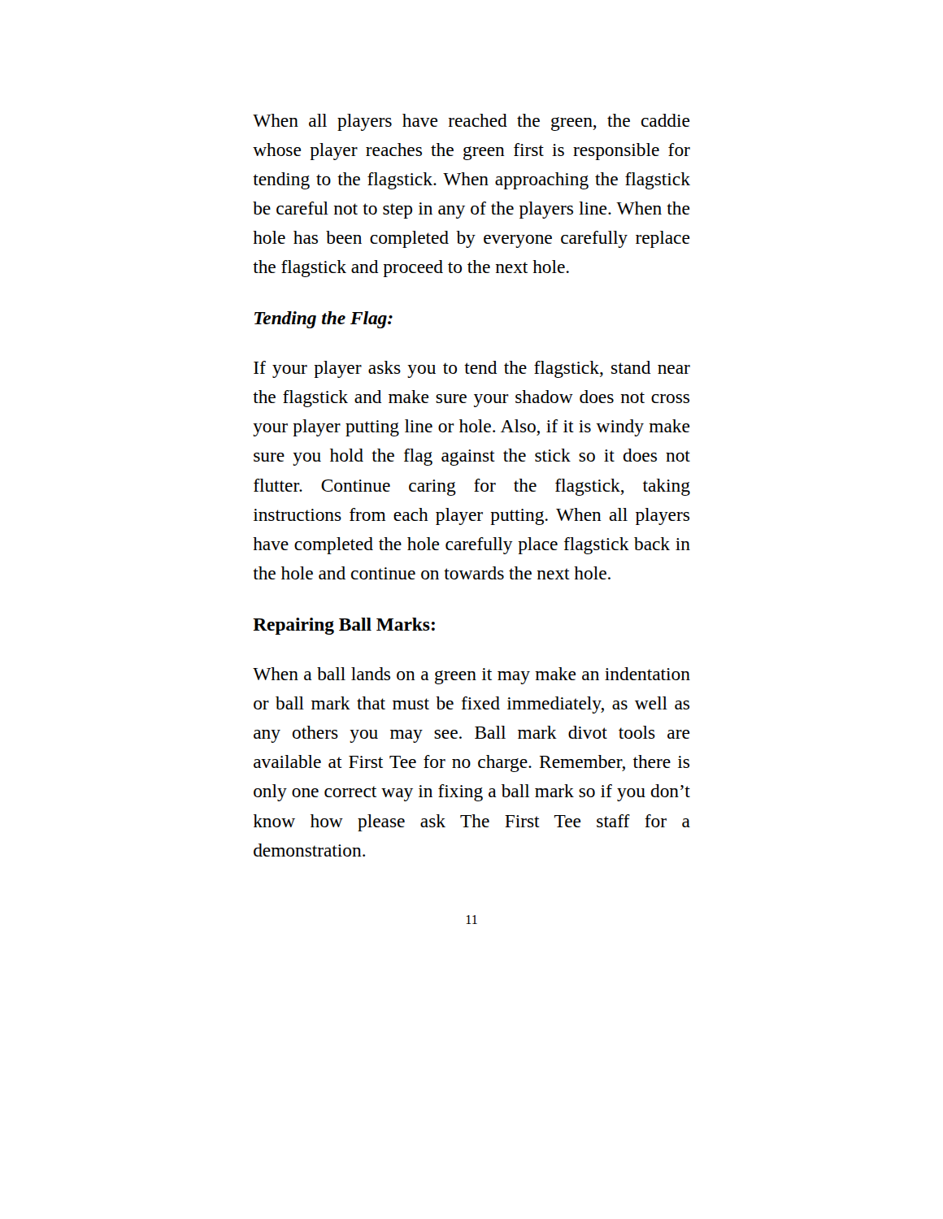When all players have reached the green, the caddie whose player reaches the green first is responsible for tending to the flagstick. When approaching the flagstick be careful not to step in any of the players line. When the hole has been completed by everyone carefully replace the flagstick and proceed to the next hole.
Tending the Flag:
If your player asks you to tend the flagstick, stand near the flagstick and make sure your shadow does not cross your player putting line or hole. Also, if it is windy make sure you hold the flag against the stick so it does not flutter. Continue caring for the flagstick, taking instructions from each player putting. When all players have completed the hole carefully place flagstick back in the hole and continue on towards the next hole.
Repairing Ball Marks:
When a ball lands on a green it may make an indentation or ball mark that must be fixed immediately, as well as any others you may see. Ball mark divot tools are available at First Tee for no charge. Remember, there is only one correct way in fixing a ball mark so if you don’t know how please ask The First Tee staff for a demonstration.
11